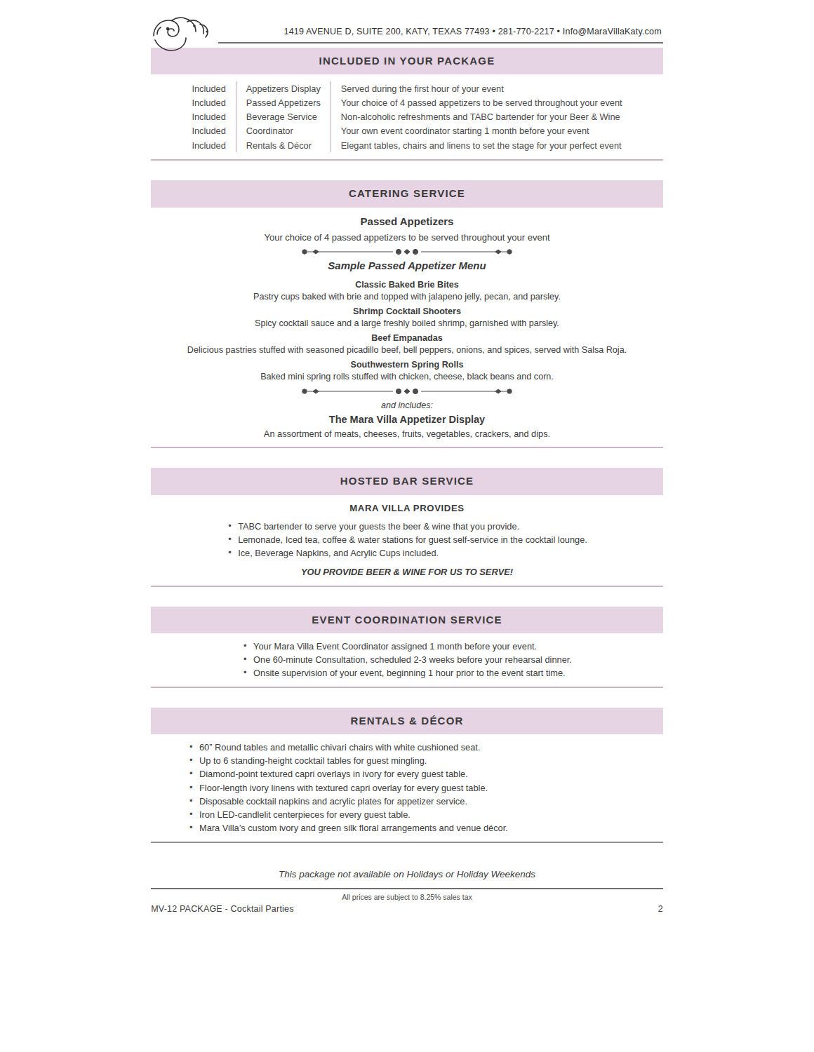1419 AVENUE D, SUITE 200, KATY, TEXAS 77493 • 281-770-2217 • Info@MaraVillaKaty.com
INCLUDED IN YOUR PACKAGE
| Included | Appetizers Display | Served during the first hour of your event |
| Included | Passed Appetizers | Your choice of 4 passed appetizers to be served throughout your event |
| Included | Beverage Service | Non-alcoholic refreshments and TABC bartender for your Beer & Wine |
| Included | Coordinator | Your own event coordinator starting 1 month before your event |
| Included | Rentals & Décor | Elegant tables, chairs and linens to set the stage for your perfect event |
CATERING SERVICE
Passed Appetizers
Your choice of 4 passed appetizers to be served throughout your event
Sample Passed Appetizer Menu
Classic Baked Brie Bites
Pastry cups baked with brie and topped with jalapeno jelly, pecan, and parsley.
Shrimp Cocktail Shooters
Spicy cocktail sauce and a large freshly boiled shrimp, garnished with parsley.
Beef Empanadas
Delicious pastries stuffed with seasoned picadillo beef, bell peppers, onions, and spices, served with Salsa Roja.
Southwestern Spring Rolls
Baked mini spring rolls stuffed with chicken, cheese, black beans and corn.
and includes:
The Mara Villa Appetizer Display
An assortment of meats, cheeses, fruits, vegetables, crackers, and dips.
HOSTED BAR SERVICE
MARA VILLA PROVIDES
TABC bartender to serve your guests the beer & wine that you provide.
Lemonade, Iced tea, coffee & water stations for guest self-service in the cocktail lounge.
Ice, Beverage Napkins, and Acrylic Cups included.
YOU PROVIDE BEER & WINE FOR US TO SERVE!
EVENT COORDINATION SERVICE
Your Mara Villa Event Coordinator assigned 1 month before your event.
One 60-minute Consultation, scheduled 2-3 weeks before your rehearsal dinner.
Onsite supervision of your event, beginning 1 hour prior to the event start time.
RENTALS & DÉCOR
60” Round tables and metallic chivari chairs with white cushioned seat.
Up to 6 standing-height cocktail tables for guest mingling.
Diamond-point textured capri overlays in ivory for every guest table.
Floor-length ivory linens with textured capri overlay for every guest table.
Disposable cocktail napkins and acrylic plates for appetizer service.
Iron LED-candlelit centerpieces for every guest table.
Mara Villa’s custom ivory and green silk floral arrangements and venue décor.
This package not available on Holidays or Holiday Weekends
All prices are subject to 8.25% sales tax
MV-12 PACKAGE - Cocktail Parties
2